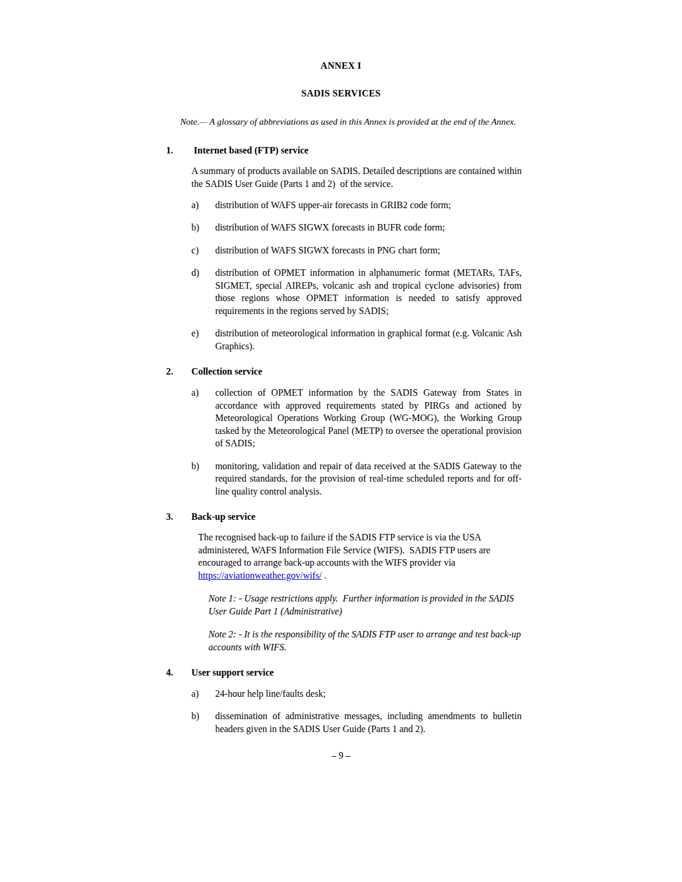ANNEX I
SADIS SERVICES
Note.— A glossary of abbreviations as used in this Annex is provided at the end of the Annex.
Internet based (FTP) service
A summary of products available on SADIS. Detailed descriptions are contained within the SADIS User Guide (Parts 1 and 2) of the service.
distribution of WAFS upper-air forecasts in GRIB2 code form;
distribution of WAFS SIGWX forecasts in BUFR code form;
distribution of WAFS SIGWX forecasts in PNG chart form;
distribution of OPMET information in alphanumeric format (METARs, TAFs, SIGMET, special AIREPs, volcanic ash and tropical cyclone advisories) from those regions whose OPMET information is needed to satisfy approved requirements in the regions served by SADIS;
distribution of meteorological information in graphical format (e.g. Volcanic Ash Graphics).
Collection service
collection of OPMET information by the SADIS Gateway from States in accordance with approved requirements stated by PIRGs and actioned by Meteorological Operations Working Group (WG-MOG), the Working Group tasked by the Meteorological Panel (METP) to oversee the operational provision of SADIS;
monitoring, validation and repair of data received at the SADIS Gateway to the required standards, for the provision of real-time scheduled reports and for off-line quality control analysis.
Back-up service
The recognised back-up to failure if the SADIS FTP service is via the USA administered, WAFS Information File Service (WIFS). SADIS FTP users are encouraged to arrange back-up accounts with the WIFS provider via https://aviationweather.gov/wifs/ .
Note 1: - Usage restrictions apply. Further information is provided in the SADIS User Guide Part 1 (Administrative)
Note 2: - It is the responsibility of the SADIS FTP user to arrange and test back-up accounts with WIFS.
User support service
24-hour help line/faults desk;
dissemination of administrative messages, including amendments to bulletin headers given in the SADIS User Guide (Parts 1 and 2).
– 9 –